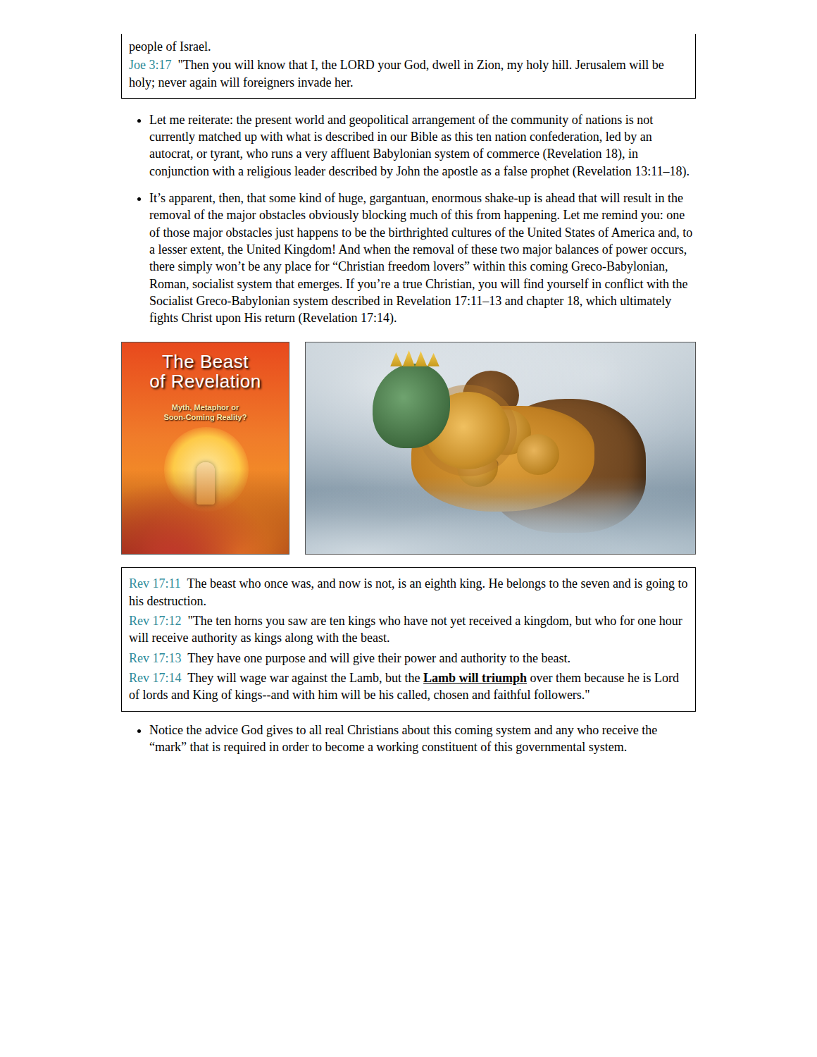people of Israel.
Joe 3:17 "Then you will know that I, the LORD your God, dwell in Zion, my holy hill. Jerusalem will be holy; never again will foreigners invade her.
Let me reiterate: the present world and geopolitical arrangement of the community of nations is not currently matched up with what is described in our Bible as this ten nation confederation, led by an autocrat, or tyrant, who runs a very affluent Babylonian system of commerce (Revelation 18), in conjunction with a religious leader described by John the apostle as a false prophet (Revelation 13:11–18).
It’s apparent, then, that some kind of huge, gargantuan, enormous shake-up is ahead that will result in the removal of the major obstacles obviously blocking much of this from happening. Let me remind you: one of those major obstacles just happens to be the birthrighted cultures of the United States of America and, to a lesser extent, the United Kingdom! And when the removal of these two major balances of power occurs, there simply won’t be any place for “Christian freedom lovers” within this coming Greco-Babylonian, Roman, socialist system that emerges. If you’re a true Christian, you will find yourself in conflict with the Socialist Greco-Babylonian system described in Revelation 17:11–13 and chapter 18, which ultimately fights Christ upon His return (Revelation 17:14).
The Beast
of Revelation
Myth, Metaphor or
Soon-Coming Reality?
Rev 17:11 The beast who once was, and now is not, is an eighth king. He belongs to the seven and is going to his destruction.
Rev 17:12 "The ten horns you saw are ten kings who have not yet received a kingdom, but who for one hour will receive authority as kings along with the beast.
Rev 17:13 They have one purpose and will give their power and authority to the beast.
Rev 17:14 They will wage war against the Lamb, but the Lamb will triumph over them because he is Lord of lords and King of kings--and with him will be his called, chosen and faithful followers."
Notice the advice God gives to all real Christians about this coming system and any who receive the “mark” that is required in order to become a working constituent of this governmental system.